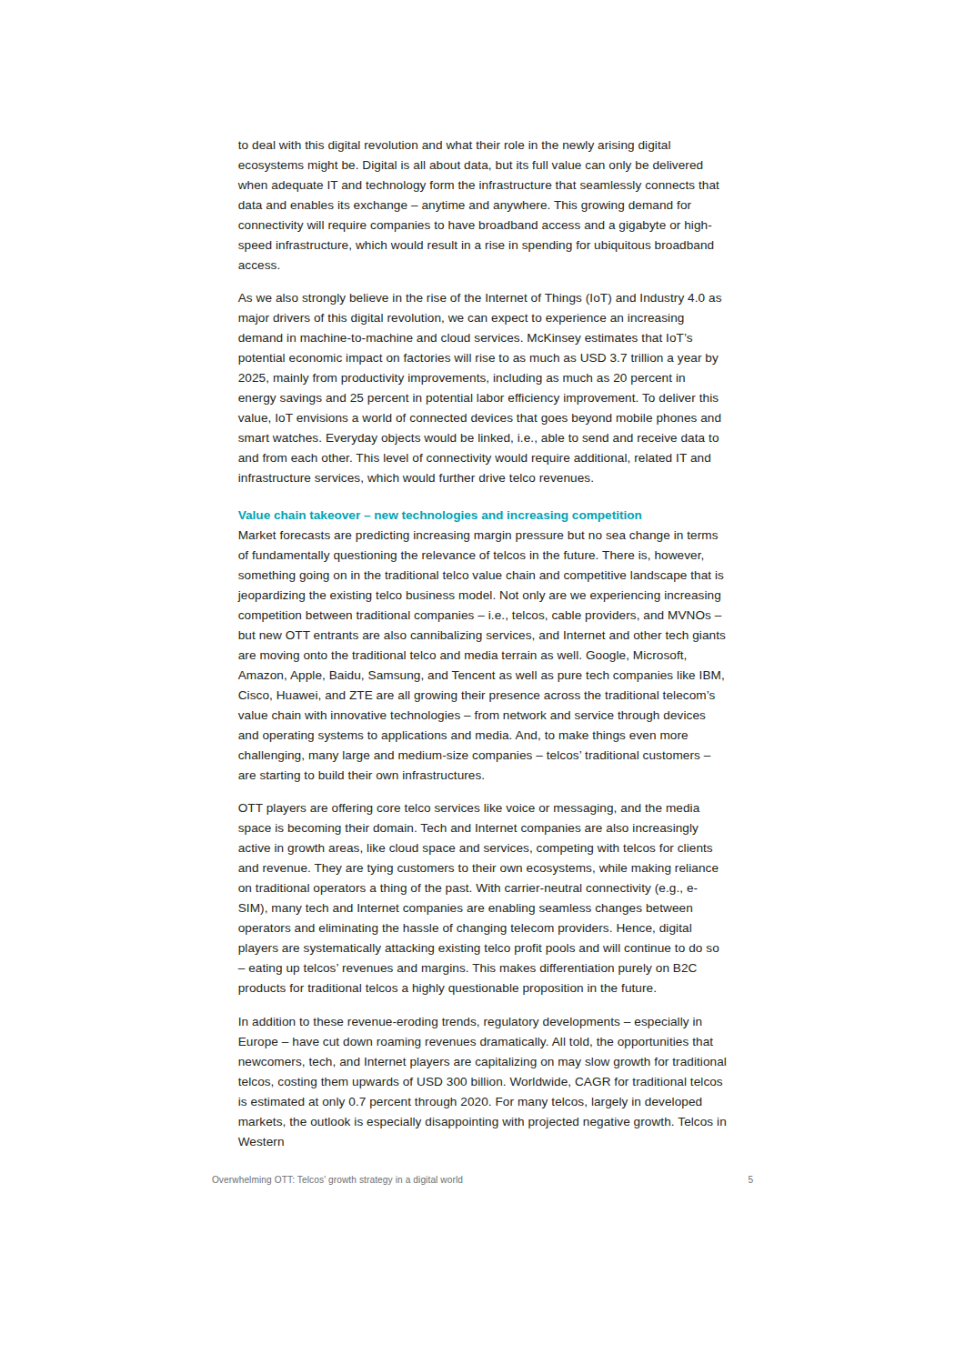to deal with this digital revolution and what their role in the newly arising digital ecosystems might be. Digital is all about data, but its full value can only be delivered when adequate IT and technology form the infrastructure that seamlessly connects that data and enables its exchange – anytime and anywhere. This growing demand for connectivity will require companies to have broadband access and a gigabyte or high-speed infrastructure, which would result in a rise in spending for ubiquitous broadband access.
As we also strongly believe in the rise of the Internet of Things (IoT) and Industry 4.0 as major drivers of this digital revolution, we can expect to experience an increasing demand in machine-to-machine and cloud services. McKinsey estimates that IoT’s potential economic impact on factories will rise to as much as USD 3.7 trillion a year by 2025, mainly from productivity improvements, including as much as 20 percent in energy savings and 25 percent in potential labor efficiency improvement. To deliver this value, IoT envisions a world of connected devices that goes beyond mobile phones and smart watches. Everyday objects would be linked, i.e., able to send and receive data to and from each other. This level of connectivity would require additional, related IT and infrastructure services, which would further drive telco revenues.
Value chain takeover – new technologies and increasing competition
Market forecasts are predicting increasing margin pressure but no sea change in terms of fundamentally questioning the relevance of telcos in the future. There is, however, something going on in the traditional telco value chain and competitive landscape that is jeopardizing the existing telco business model. Not only are we experiencing increasing competition between traditional companies – i.e., telcos, cable providers, and MVNOs – but new OTT entrants are also cannibalizing services, and Internet and other tech giants are moving onto the traditional telco and media terrain as well. Google, Microsoft, Amazon, Apple, Baidu, Samsung, and Tencent as well as pure tech companies like IBM, Cisco, Huawei, and ZTE are all growing their presence across the traditional telecom’s value chain with innovative technologies – from network and service through devices and operating systems to applications and media. And, to make things even more challenging, many large and medium-size companies – telcos’ traditional customers – are starting to build their own infrastructures.
OTT players are offering core telco services like voice or messaging, and the media space is becoming their domain. Tech and Internet companies are also increasingly active in growth areas, like cloud space and services, competing with telcos for clients and revenue. They are tying customers to their own ecosystems, while making reliance on traditional operators a thing of the past. With carrier-neutral connectivity (e.g., e-SIM), many tech and Internet companies are enabling seamless changes between operators and eliminating the hassle of changing telecom providers. Hence, digital players are systematically attacking existing telco profit pools and will continue to do so – eating up telcos’ revenues and margins. This makes differentiation purely on B2C products for traditional telcos a highly questionable proposition in the future.
In addition to these revenue-eroding trends, regulatory developments – especially in Europe – have cut down roaming revenues dramatically. All told, the opportunities that newcomers, tech, and Internet players are capitalizing on may slow growth for traditional telcos, costing them upwards of USD 300 billion. Worldwide, CAGR for traditional telcos is estimated at only 0.7 percent through 2020. For many telcos, largely in developed markets, the outlook is especially disappointing with projected negative growth. Telcos in Western
Overwhelming OTT: Telcos’ growth strategy in a digital world 5